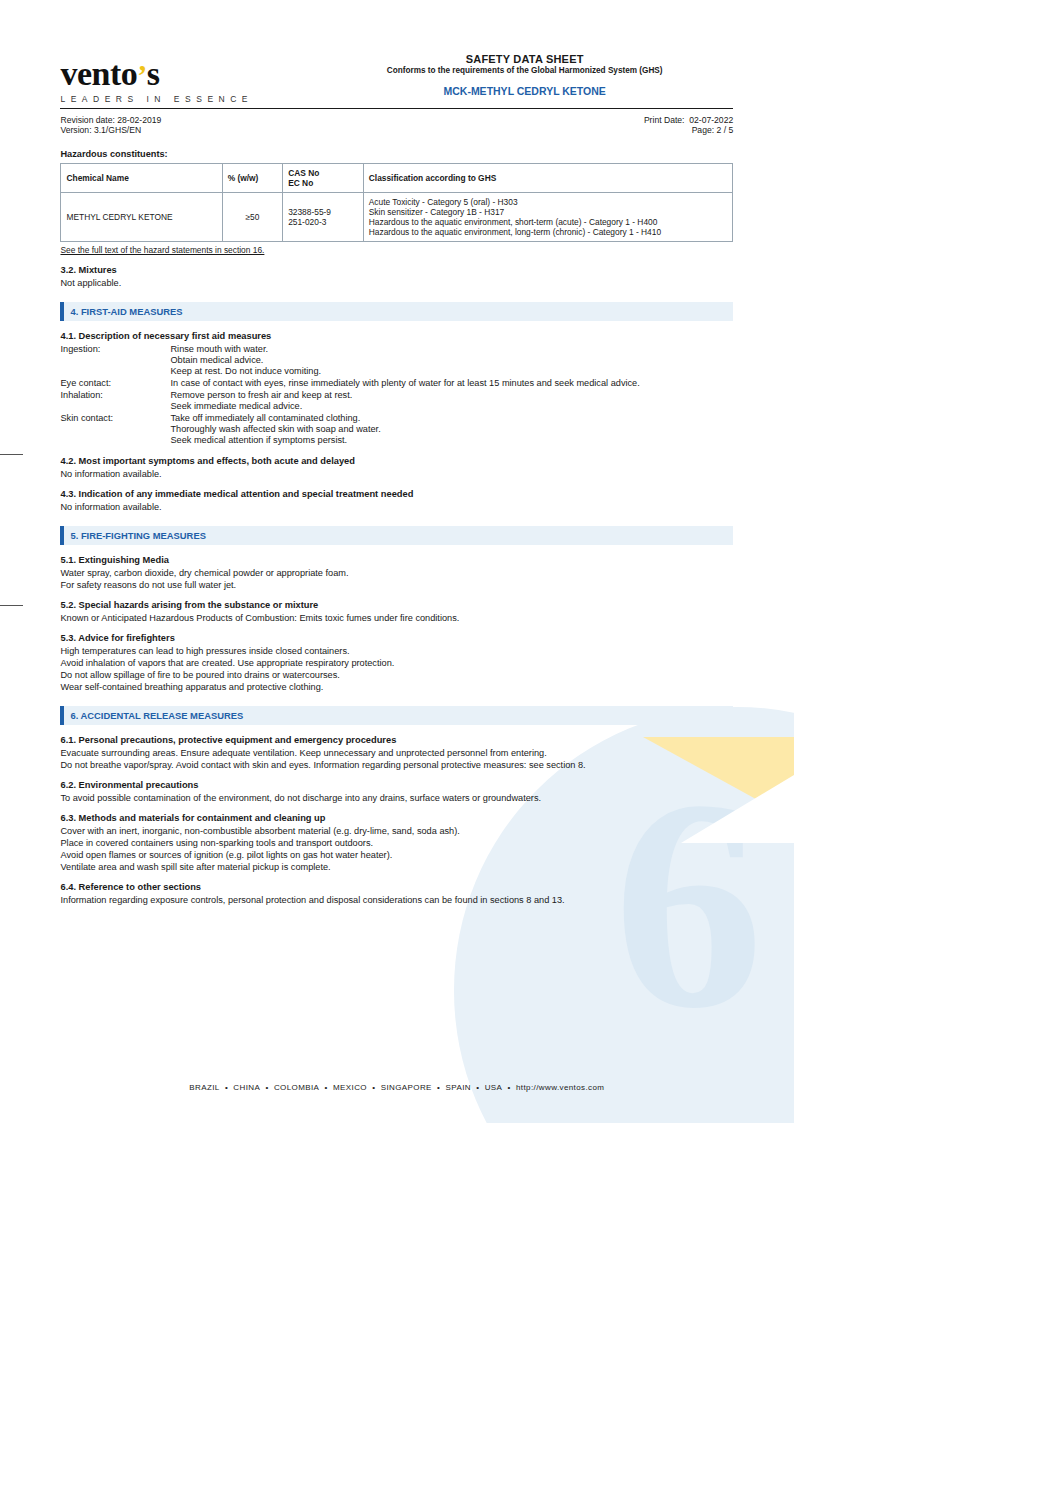6
vento’s
LEADERS IN ESSENCE
SAFETY DATA SHEET
Conforms to the requirements of the Global Harmonized System (GHS)
MCK-METHYL CEDRYL KETONE
Revision date: 28-02-2019
Version: 3.1/GHS/EN
Print Date: 02-07-2022
Page: 2 / 5
Hazardous constituents:
| Chemical Name | % (w/w) | CAS No EC No | Classification according to GHS |
| --- | --- | --- | --- |
| METHYL CEDRYL KETONE | ≥50 | 32388-55-9 251-020-3 | Acute Toxicity - Category 5 (oral) - H303 Skin sensitizer - Category 1B - H317 Hazardous to the aquatic environment, short-term (acute) - Category 1 - H400 Hazardous to the aquatic environment, long-term (chronic) - Category 1 - H410 |
See the full text of the hazard statements in section 16.
3.2. Mixtures
Not applicable.
4. First-Aid Measures
4.1. Description of necessary first aid measures
Ingestion:
Rinse mouth with water.
Obtain medical advice.
Keep at rest. Do not induce vomiting.
Eye contact:
In case of contact with eyes, rinse immediately with plenty of water for at least 15 minutes and seek medical advice.
Inhalation:
Remove person to fresh air and keep at rest.
Seek immediate medical advice.
Skin contact:
Take off immediately all contaminated clothing.
Thoroughly wash affected skin with soap and water.
Seek medical attention if symptoms persist.
4.2. Most important symptoms and effects, both acute and delayed
No information available.
4.3. Indication of any immediate medical attention and special treatment needed
No information available.
5. Fire-Fighting Measures
5.1. Extinguishing Media
Water spray, carbon dioxide, dry chemical powder or appropriate foam.
For safety reasons do not use full water jet.
5.2. Special hazards arising from the substance or mixture
Known or Anticipated Hazardous Products of Combustion: Emits toxic fumes under fire conditions.
5.3. Advice for firefighters
High temperatures can lead to high pressures inside closed containers.
Avoid inhalation of vapors that are created. Use appropriate respiratory protection.
Do not allow spillage of fire to be poured into drains or watercourses.
Wear self-contained breathing apparatus and protective clothing.
6. Accidental Release Measures
6.1. Personal precautions, protective equipment and emergency procedures
Evacuate surrounding areas. Ensure adequate ventilation. Keep unnecessary and unprotected personnel from entering.
Do not breathe vapor/spray. Avoid contact with skin and eyes. Information regarding personal protective measures: see section 8.
6.2. Environmental precautions
To avoid possible contamination of the environment, do not discharge into any drains, surface waters or groundwaters.
6.3. Methods and materials for containment and cleaning up
Cover with an inert, inorganic, non-combustible absorbent material (e.g. dry-lime, sand, soda ash).
Place in covered containers using non-sparking tools and transport outdoors.
Avoid open flames or sources of ignition (e.g. pilot lights on gas hot water heater).
Ventilate area and wash spill site after material pickup is complete.
6.4. Reference to other sections
Information regarding exposure controls, personal protection and disposal considerations can be found in sections 8 and 13.
BRAZIL • CHINA • COLOMBIA • MEXICO • SINGAPORE • SPAIN • USA • http://www.ventos.com